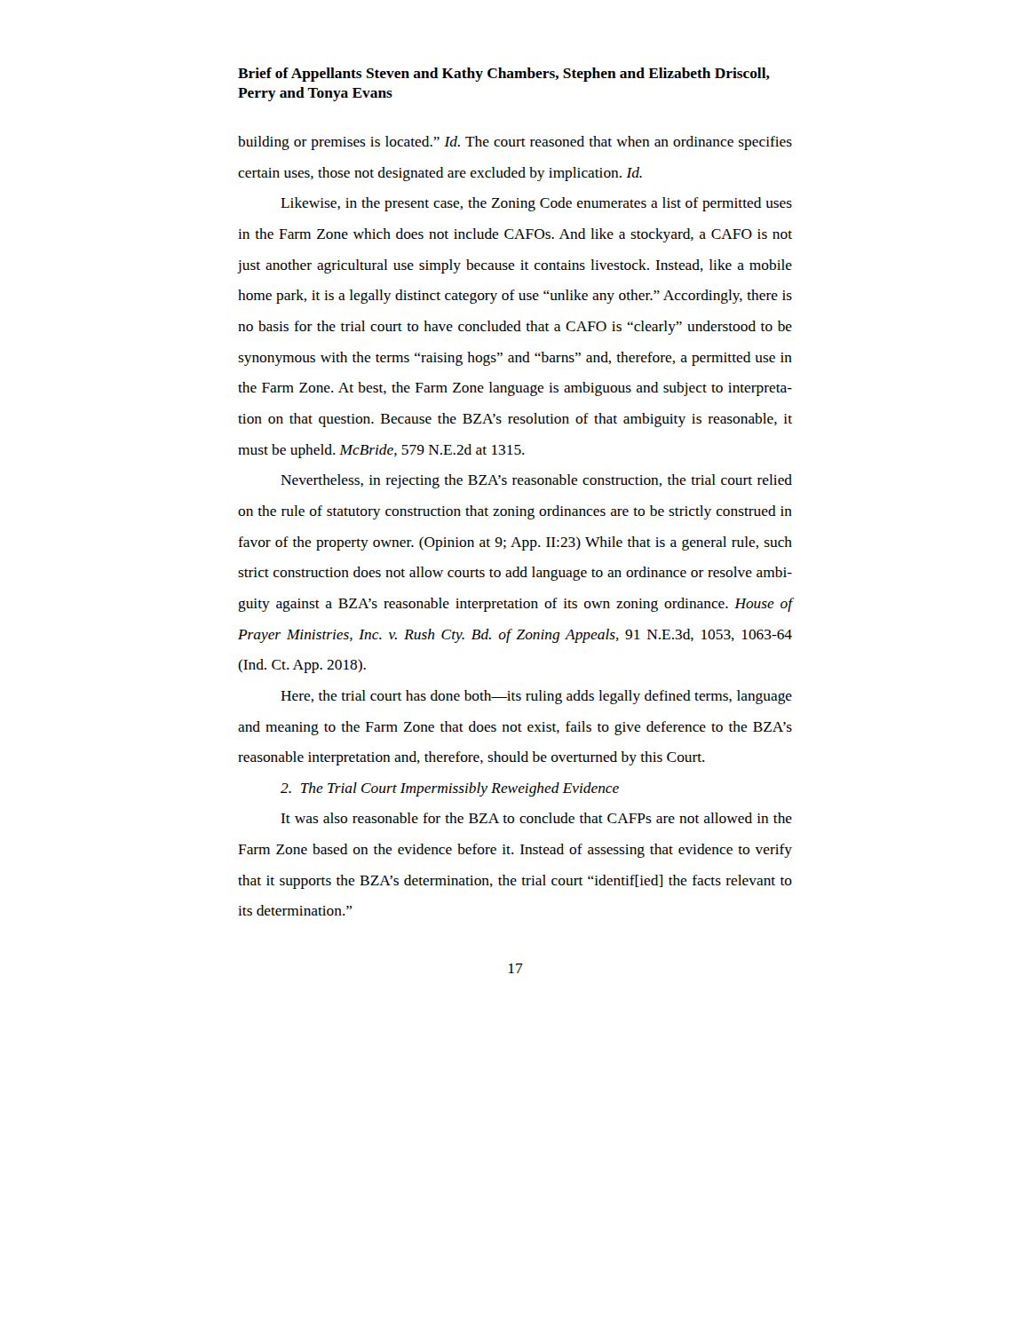Brief of Appellants Steven and Kathy Chambers, Stephen and Elizabeth Driscoll, Perry and Tonya Evans
building or premises is located.” Id. The court reasoned that when an ordinance specifies certain uses, those not designated are excluded by implication. Id.
Likewise, in the present case, the Zoning Code enumerates a list of permitted uses in the Farm Zone which does not include CAFOs. And like a stockyard, a CAFO is not just another agricultural use simply because it contains livestock. Instead, like a mobile home park, it is a legally distinct category of use “unlike any other.” Accordingly, there is no basis for the trial court to have concluded that a CAFO is “clearly” understood to be synonymous with the terms “raising hogs” and “barns” and, therefore, a permitted use in the Farm Zone. At best, the Farm Zone language is ambiguous and subject to interpretation on that question. Because the BZA’s resolution of that ambiguity is reasonable, it must be upheld. McBride, 579 N.E.2d at 1315.
Nevertheless, in rejecting the BZA’s reasonable construction, the trial court relied on the rule of statutory construction that zoning ordinances are to be strictly construed in favor of the property owner. (Opinion at 9; App. II:23) While that is a general rule, such strict construction does not allow courts to add language to an ordinance or resolve ambiguity against a BZA’s reasonable interpretation of its own zoning ordinance. House of Prayer Ministries, Inc. v. Rush Cty. Bd. of Zoning Appeals, 91 N.E.3d, 1053, 1063-64 (Ind. Ct. App. 2018).
Here, the trial court has done both—its ruling adds legally defined terms, language and meaning to the Farm Zone that does not exist, fails to give deference to the BZA’s reasonable interpretation and, therefore, should be overturned by this Court.
2. The Trial Court Impermissibly Reweighed Evidence
It was also reasonable for the BZA to conclude that CAFPs are not allowed in the Farm Zone based on the evidence before it. Instead of assessing that evidence to verify that it supports the BZA’s determination, the trial court “identif[ied] the facts relevant to its determination.”
17